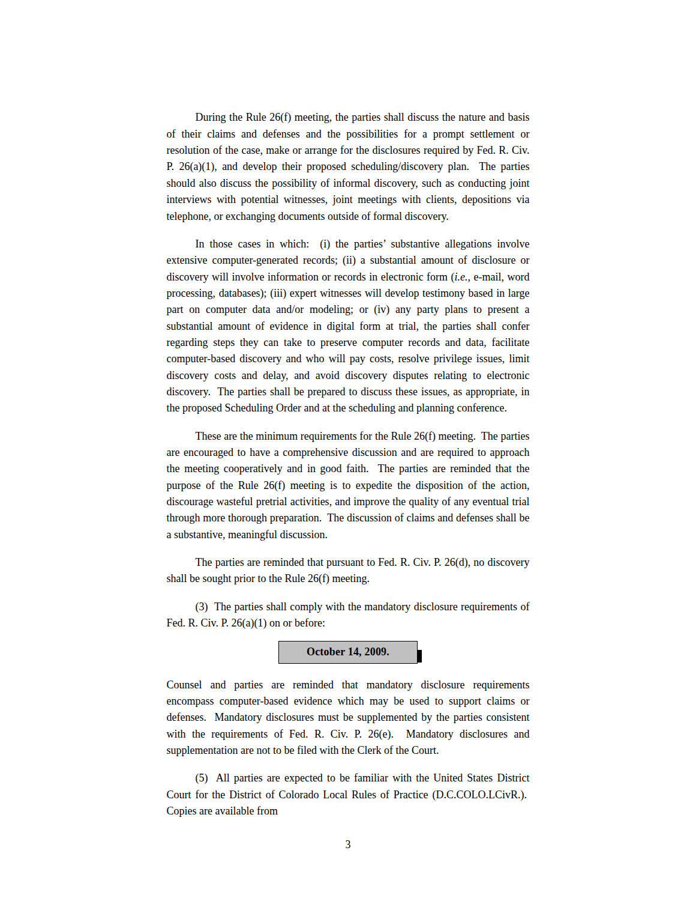During the Rule 26(f) meeting, the parties shall discuss the nature and basis of their claims and defenses and the possibilities for a prompt settlement or resolution of the case, make or arrange for the disclosures required by Fed. R. Civ. P. 26(a)(1), and develop their proposed scheduling/discovery plan. The parties should also discuss the possibility of informal discovery, such as conducting joint interviews with potential witnesses, joint meetings with clients, depositions via telephone, or exchanging documents outside of formal discovery.
In those cases in which: (i) the parties’ substantive allegations involve extensive computer-generated records; (ii) a substantial amount of disclosure or discovery will involve information or records in electronic form (i.e., e-mail, word processing, databases); (iii) expert witnesses will develop testimony based in large part on computer data and/or modeling; or (iv) any party plans to present a substantial amount of evidence in digital form at trial, the parties shall confer regarding steps they can take to preserve computer records and data, facilitate computer-based discovery and who will pay costs, resolve privilege issues, limit discovery costs and delay, and avoid discovery disputes relating to electronic discovery. The parties shall be prepared to discuss these issues, as appropriate, in the proposed Scheduling Order and at the scheduling and planning conference.
These are the minimum requirements for the Rule 26(f) meeting. The parties are encouraged to have a comprehensive discussion and are required to approach the meeting cooperatively and in good faith. The parties are reminded that the purpose of the Rule 26(f) meeting is to expedite the disposition of the action, discourage wasteful pretrial activities, and improve the quality of any eventual trial through more thorough preparation. The discussion of claims and defenses shall be a substantive, meaningful discussion.
The parties are reminded that pursuant to Fed. R. Civ. P. 26(d), no discovery shall be sought prior to the Rule 26(f) meeting.
(3) The parties shall comply with the mandatory disclosure requirements of Fed. R. Civ. P. 26(a)(1) on or before:
October 14, 2009.
Counsel and parties are reminded that mandatory disclosure requirements encompass computer-based evidence which may be used to support claims or defenses. Mandatory disclosures must be supplemented by the parties consistent with the requirements of Fed. R. Civ. P. 26(e). Mandatory disclosures and supplementation are not to be filed with the Clerk of the Court.
(5) All parties are expected to be familiar with the United States District Court for the District of Colorado Local Rules of Practice (D.C.COLO.LCivR.). Copies are available from
3